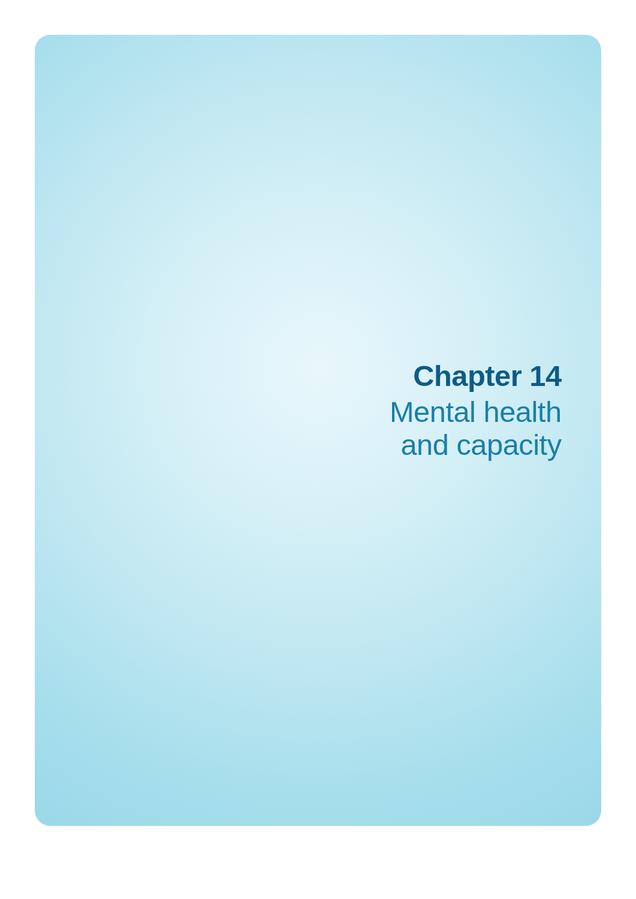Chapter 14
Mental health and capacity